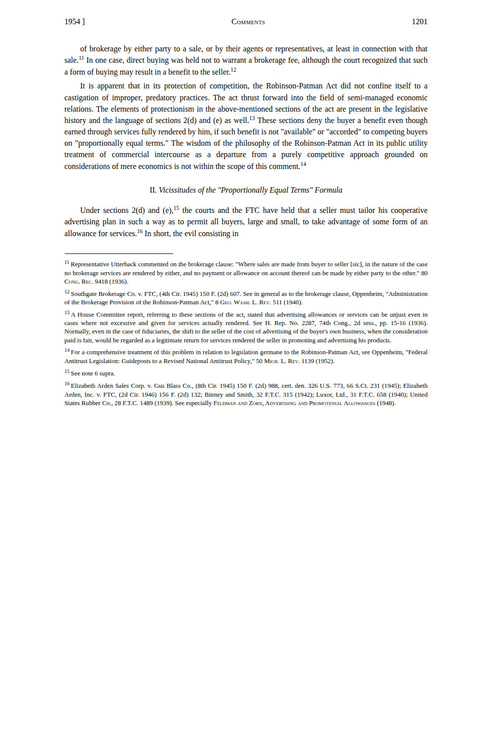1954 ] Comments 1201
of brokerage by either party to a sale, or by their agents or representatives, at least in connection with that sale.11 In one case, direct buying was held not to warrant a brokerage fee, although the court recognized that such a form of buying may result in a benefit to the seller.12
It is apparent that in its protection of competition, the Robinson-Patman Act did not confine itself to a castigation of improper, predatory practices. The act thrust forward into the field of semi-managed economic relations. The elements of protectionism in the above-mentioned sections of the act are present in the legislative history and the language of sections 2(d) and (e) as well.13 These sections deny the buyer a benefit even though earned through services fully rendered by him, if such benefit is not "available" or "accorded" to competing buyers on "proportionally equal terms." The wisdom of the philosophy of the Robinson-Patman Act in its public utility treatment of commercial intercourse as a departure from a purely competitive approach grounded on considerations of mere economics is not within the scope of this comment.14
II. Vicissitudes of the "Proportionally Equal Terms" Formula
Under sections 2(d) and (e),15 the courts and the FTC have held that a seller must tailor his cooperative advertising plan in such a way as to permit all buyers, large and small, to take advantage of some form of an allowance for services.16 In short, the evil consisting in
11 Representative Utterback commented on the brokerage clause: "Where sales are made from buyer to seller [sic], in the nature of the case no brokerage services are rendered by either, and no payment or allowance on account thereof can be made by either party to the other." 80 Cong. Rec. 9418 (1936).
12 Southgate Brokerage Co. v. FTC, (4th Cir. 1945) 150 F. (2d) 607. See in general as to the brokerage clause, Oppenheim, "Administration of the Brokerage Provision of the Robinson-Patman Act," 8 Geo. Wash. L. Rev. 511 (1940).
13 A House Committee report, referring to these sections of the act, stated that advertising allowances or services can be unjust even in cases where not excessive and given for services actually rendered. See H. Rep. No. 2287, 74th Cong., 2d sess., pp. 15-16 (1936). Normally, even in the case of fiduciaries, the shift to the seller of the cost of advertising of the buyer's own business, when the consideration paid is fair, would be regarded as a legitimate return for services rendered the seller in promoting and advertising his products.
14 For a comprehensive treatment of this problem in relation to legislation germane to the Robinson-Patman Act, see Oppenheim, "Federal Antitrust Legislation: Guideposts to a Revised National Antitrust Policy," 50 Mich. L. Rev. 1139 (1952).
15 See note 6 supra.
16 Elizabeth Arden Sales Corp. v. Gus Blass Co., (8th Cir. 1945) 150 F. (2d) 988, cert. den. 326 U.S. 773, 66 S.Ct. 231 (1945); Elizabeth Arden, Inc. v. FTC, (2d Cir. 1946) 156 F. (2d) 132; Binney and Smith, 32 F.T.C. 315 (1942); Luxor, Ltd., 31 F.T.C. 658 (1940); United States Rubber Co., 28 F.T.C. 1489 (1939). See especially Feldman and Zorn, Advertising and Promotional Allowances (1948).